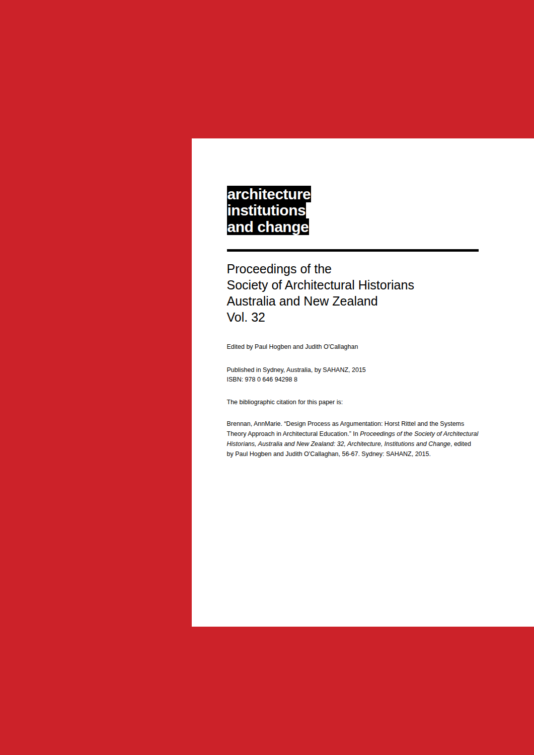architecture
institutions
and change
Proceedings of the
Society of Architectural Historians
Australia and New Zealand
Vol. 32
Edited by Paul Hogben and Judith O'Callaghan
Published in Sydney, Australia, by SAHANZ, 2015
ISBN: 978 0 646 94298 8
The bibliographic citation for this paper is:
Brennan, AnnMarie. “Design Process as Argumentation: Horst Rittel and the Systems Theory Approach in Architectural Education.” In Proceedings of the Society of Architectural Historians, Australia and New Zealand: 32, Architecture, Institutions and Change, edited by Paul Hogben and Judith O'Callaghan, 56-67. Sydney: SAHANZ, 2015.